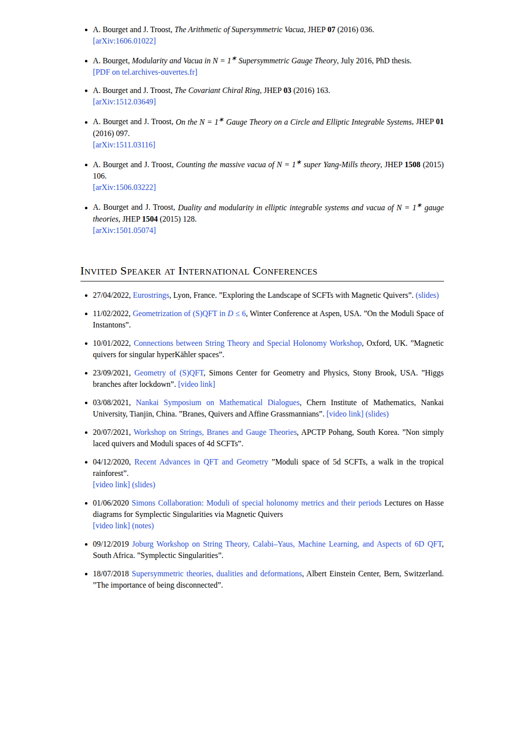A. Bourget and J. Troost, The Arithmetic of Supersymmetric Vacua, JHEP 07 (2016) 036.
[arXiv:1606.01022]
A. Bourget, Modularity and Vacua in N = 1∗ Supersymmetric Gauge Theory, July 2016, PhD thesis.
[PDF on tel.archives-ouvertes.fr]
A. Bourget and J. Troost, The Covariant Chiral Ring, JHEP 03 (2016) 163.
[arXiv:1512.03649]
A. Bourget and J. Troost, On the N = 1∗ Gauge Theory on a Circle and Elliptic Integrable Systems, JHEP 01 (2016) 097.
[arXiv:1511.03116]
A. Bourget and J. Troost, Counting the massive vacua of N = 1∗ super Yang-Mills theory, JHEP 1508 (2015) 106.
[arXiv:1506.03222]
A. Bourget and J. Troost, Duality and modularity in elliptic integrable systems and vacua of N = 1∗ gauge theories, JHEP 1504 (2015) 128.
[arXiv:1501.05074]
Invited Speaker at International Conferences
27/04/2022, Eurostrings, Lyon, France. ”Exploring the Landscape of SCFTs with Magnetic Quivers”. (slides)
11/02/2022, Geometrization of (S)QFT in D ≤ 6, Winter Conference at Aspen, USA. ”On the Moduli Space of Instantons”.
10/01/2022, Connections between String Theory and Special Holonomy Workshop, Oxford, UK. ”Magnetic quivers for singular hyperKähler spaces”.
23/09/2021, Geometry of (S)QFT, Simons Center for Geometry and Physics, Stony Brook, USA. ”Higgs branches after lockdown”. [video link]
03/08/2021, Nankai Symposium on Mathematical Dialogues, Chern Institute of Mathematics, Nankai University, Tianjin, China. ”Branes, Quivers and Affine Grassmannians”. [video link] (slides)
20/07/2021, Workshop on Strings, Branes and Gauge Theories, APCTP Pohang, South Korea. ”Non simply laced quivers and Moduli spaces of 4d SCFTs”.
04/12/2020, Recent Advances in QFT and Geometry ”Moduli space of 5d SCFTs, a walk in the tropical rainforest”.
[video link] (slides)
01/06/2020 Simons Collaboration: Moduli of special holonomy metrics and their periods Lectures on Hasse diagrams for Symplectic Singularities via Magnetic Quivers
[video link] (notes)
09/12/2019 Joburg Workshop on String Theory, Calabi–Yaus, Machine Learning, and Aspects of 6D QFT, South Africa. ”Symplectic Singularities”.
18/07/2018 Supersymmetric theories, dualities and deformations, Albert Einstein Center, Bern, Switzerland. ”The importance of being disconnected”.